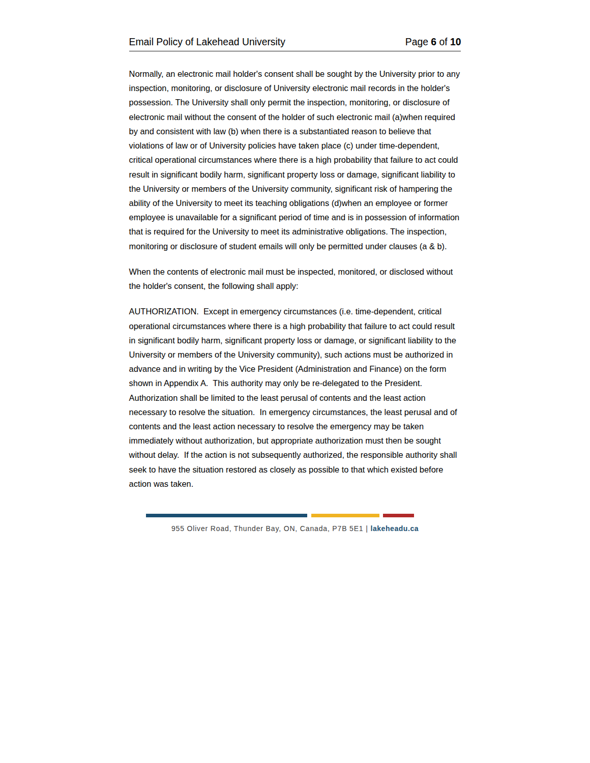Email Policy of Lakehead University
Page 6 of 10
Normally, an electronic mail holder's consent shall be sought by the University prior to any inspection, monitoring, or disclosure of University electronic mail records in the holder's possession. The University shall only permit the inspection, monitoring, or disclosure of electronic mail without the consent of the holder of such electronic mail (a)when required by and consistent with law (b) when there is a substantiated reason to believe that violations of law or of University policies have taken place (c) under time-dependent, critical operational circumstances where there is a high probability that failure to act could result in significant bodily harm, significant property loss or damage, significant liability to the University or members of the University community, significant risk of hampering the ability of the University to meet its teaching obligations (d)when an employee or former employee is unavailable for a significant period of time and is in possession of information that is required for the University to meet its administrative obligations. The inspection, monitoring or disclosure of student emails will only be permitted under clauses (a & b).
When the contents of electronic mail must be inspected, monitored, or disclosed without the holder's consent, the following shall apply:
AUTHORIZATION. Except in emergency circumstances (i.e. time-dependent, critical operational circumstances where there is a high probability that failure to act could result in significant bodily harm, significant property loss or damage, or significant liability to the University or members of the University community), such actions must be authorized in advance and in writing by the Vice President (Administration and Finance) on the form shown in Appendix A. This authority may only be re-delegated to the President. Authorization shall be limited to the least perusal of contents and the least action necessary to resolve the situation. In emergency circumstances, the least perusal and of contents and the least action necessary to resolve the emergency may be taken immediately without authorization, but appropriate authorization must then be sought without delay. If the action is not subsequently authorized, the responsible authority shall seek to have the situation restored as closely as possible to that which existed before action was taken.
955 Oliver Road, Thunder Bay, ON, Canada, P7B 5E1 | lakeheadu.ca